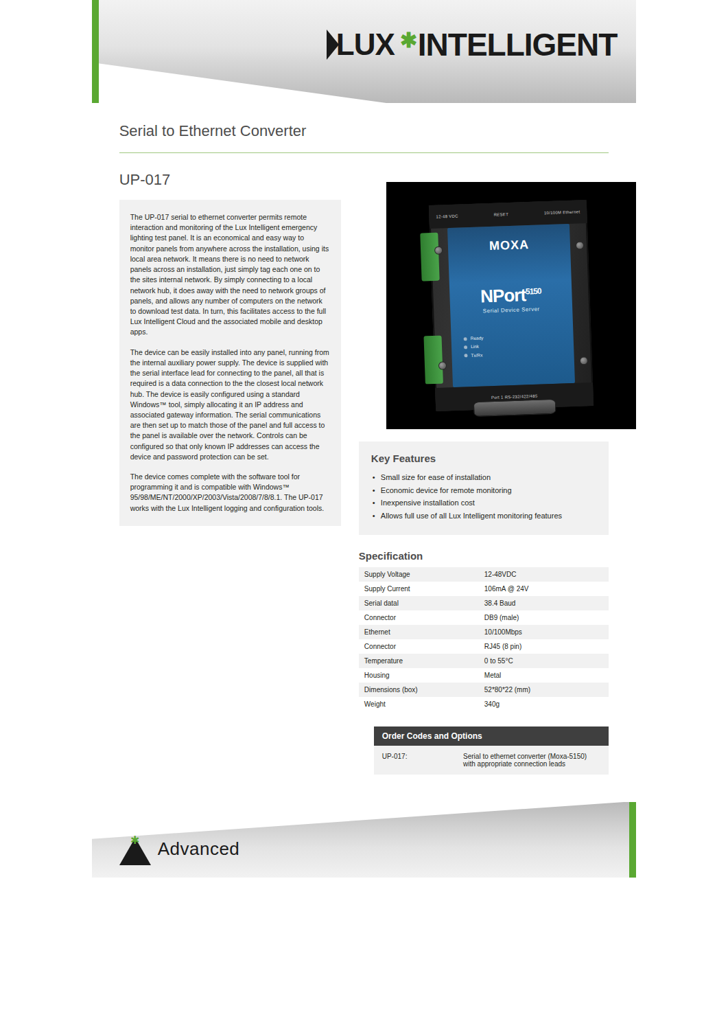LUX ✱ INTELLIGENT
Serial to Ethernet Converter
UP-017
The UP-017 serial to ethernet converter permits remote interaction and monitoring of the Lux Intelligent emergency lighting test panel. It is an economical and easy way to monitor panels from anywhere across the installation, using its local area network. It means there is no need to network panels across an installation, just simply tag each one on to the sites internal network. By simply connecting to a local network hub, it does away with the need to network groups of panels, and allows any number of computers on the network to download test data. In turn, this facilitates access to the full Lux Intelligent Cloud and the associated mobile and desktop apps.
The device can be easily installed into any panel, running from the internal auxiliary power supply. The device is supplied with the serial interface lead for connecting to the panel, all that is required is a data connection to the the closest local network hub. The device is easily configured using a standard Windows™ tool, simply allocating it an IP address and associated gateway information. The serial communications are then set up to match those of the panel and full access to the panel is available over the network. Controls can be configured so that only known IP addresses can access the device and password protection can be set.
The device comes complete with the software tool for programming it and is compatible with Windows™ 95/98/ME/NT/2000/XP/2003/Vista/2008/7/8/8.1. The UP-017 works with the Lux Intelligent logging and configuration tools.
12-48 VDC RESET 10/100M Ethernet
MOXA
NPort5150
Serial Device Server
Ready
Link
Tx/Rx
Port 1 RS-232/422/485
Key Features
Small size for ease of installation
Economic device for remote monitoring
Inexpensive installation cost
Allows full use of all Lux Intelligent monitoring features
Specification
| Supply Voltage | 12-48VDC |
| Supply Current | 106mA @ 24V |
| Serial datal | 38.4 Baud |
| Connector | DB9 (male) |
| Ethernet | 10/100Mbps |
| Connector | RJ45 (8 pin) |
| Temperature | 0 to 55°C |
| Housing | Metal |
| Dimensions (box) | 52*80*22 (mm) |
| Weight | 340g |
Order Codes and Options
UP-017:
Serial to ethernet converter (Moxa-5150) with appropriate connection leads
✱
Advanced